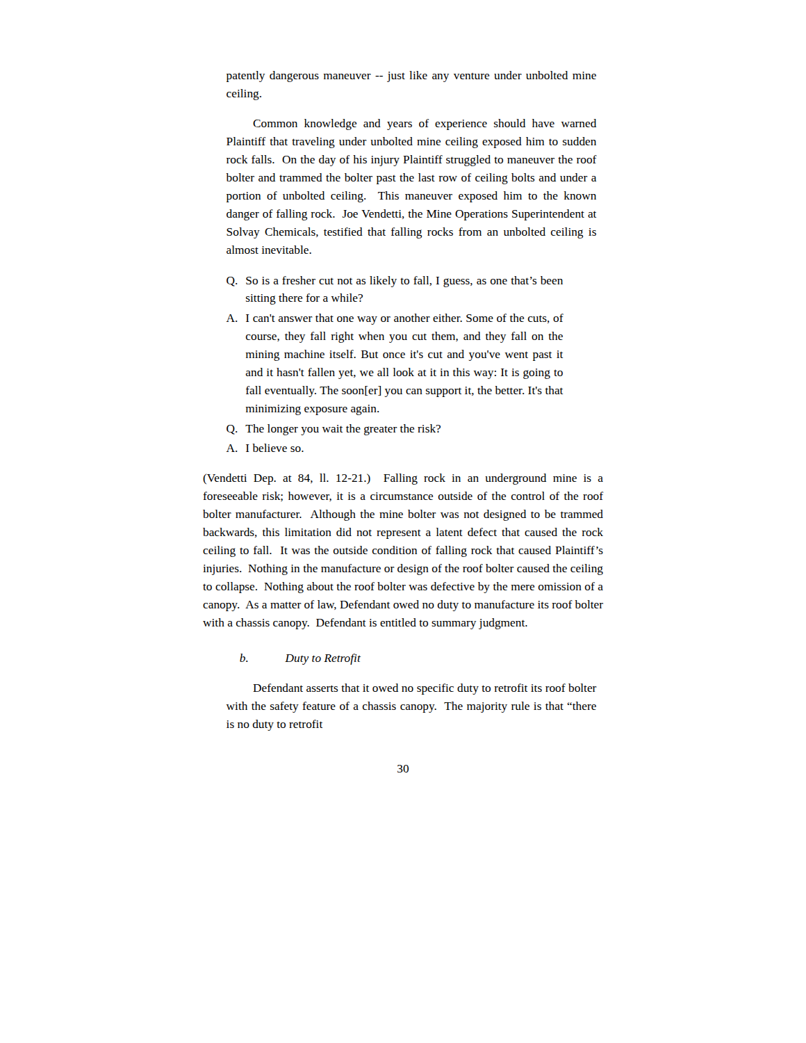patently dangerous maneuver -- just like any venture under unbolted mine ceiling.
Common knowledge and years of experience should have warned Plaintiff that traveling under unbolted mine ceiling exposed him to sudden rock falls. On the day of his injury Plaintiff struggled to maneuver the roof bolter and trammed the bolter past the last row of ceiling bolts and under a portion of unbolted ceiling. This maneuver exposed him to the known danger of falling rock. Joe Vendetti, the Mine Operations Superintendent at Solvay Chemicals, testified that falling rocks from an unbolted ceiling is almost inevitable.
Q.
So is a fresher cut not as likely to fall, I guess, as one that’s been sitting there for a while?
A.
I can't answer that one way or another either. Some of the cuts, of course, they fall right when you cut them, and they fall on the mining machine itself. But once it's cut and you've went past it and it hasn't fallen yet, we all look at it in this way: It is going to fall eventually. The soon[er] you can support it, the better. It's that minimizing exposure again.
Q.
The longer you wait the greater the risk?
A.
I believe so.
(Vendetti Dep. at 84, ll. 12-21.) Falling rock in an underground mine is a foreseeable risk; however, it is a circumstance outside of the control of the roof bolter manufacturer. Although the mine bolter was not designed to be trammed backwards, this limitation did not represent a latent defect that caused the rock ceiling to fall. It was the outside condition of falling rock that caused Plaintiff’s injuries. Nothing in the manufacture or design of the roof bolter caused the ceiling to collapse. Nothing about the roof bolter was defective by the mere omission of a canopy. As a matter of law, Defendant owed no duty to manufacture its roof bolter with a chassis canopy. Defendant is entitled to summary judgment.
b.
Duty to Retrofit
Defendant asserts that it owed no specific duty to retrofit its roof bolter with the safety feature of a chassis canopy. The majority rule is that “there is no duty to retrofit
30